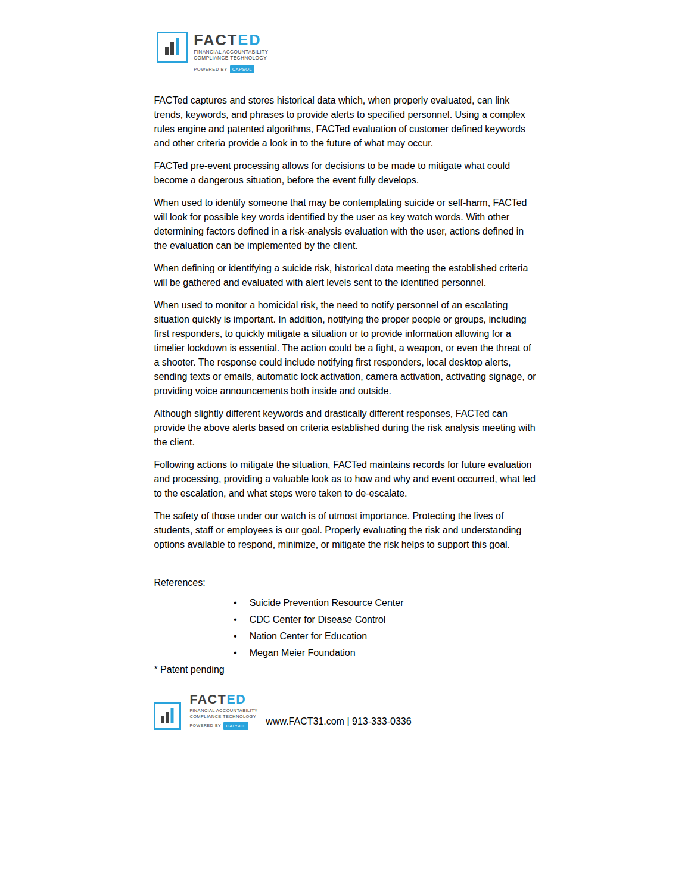FACTED
Financial Accountability
Compliance Technology
Powered by CAPSOL
FACTed captures and stores historical data which, when properly evaluated, can link trends, keywords, and phrases to provide alerts to specified personnel. Using a complex rules engine and patented algorithms, FACTed evaluation of customer defined keywords and other criteria provide a look in to the future of what may occur.
FACTed pre-event processing allows for decisions to be made to mitigate what could become a dangerous situation, before the event fully develops.
When used to identify someone that may be contemplating suicide or self-harm, FACTed will look for possible key words identified by the user as key watch words. With other determining factors defined in a risk-analysis evaluation with the user, actions defined in the evaluation can be implemented by the client.
When defining or identifying a suicide risk, historical data meeting the established criteria will be gathered and evaluated with alert levels sent to the identified personnel.
When used to monitor a homicidal risk, the need to notify personnel of an escalating situation quickly is important. In addition, notifying the proper people or groups, including first responders, to quickly mitigate a situation or to provide information allowing for a timelier lockdown is essential. The action could be a fight, a weapon, or even the threat of a shooter. The response could include notifying first responders, local desktop alerts, sending texts or emails, automatic lock activation, camera activation, activating signage, or providing voice announcements both inside and outside.
Although slightly different keywords and drastically different responses, FACTed can provide the above alerts based on criteria established during the risk analysis meeting with the client.
Following actions to mitigate the situation, FACTed maintains records for future evaluation and processing, providing a valuable look as to how and why and event occurred, what led to the escalation, and what steps were taken to de-escalate.
The safety of those under our watch is of utmost importance. Protecting the lives of students, staff or employees is our goal. Properly evaluating the risk and understanding options available to respond, minimize, or mitigate the risk helps to support this goal.
References:
•Suicide Prevention Resource Center
•CDC Center for Disease Control
•Nation Center for Education
•Megan Meier Foundation
* Patent pending
FACTED
Financial Accountability
Compliance Technology
Powered by CAPSOL
www.FACT31.com | 913-333-0336